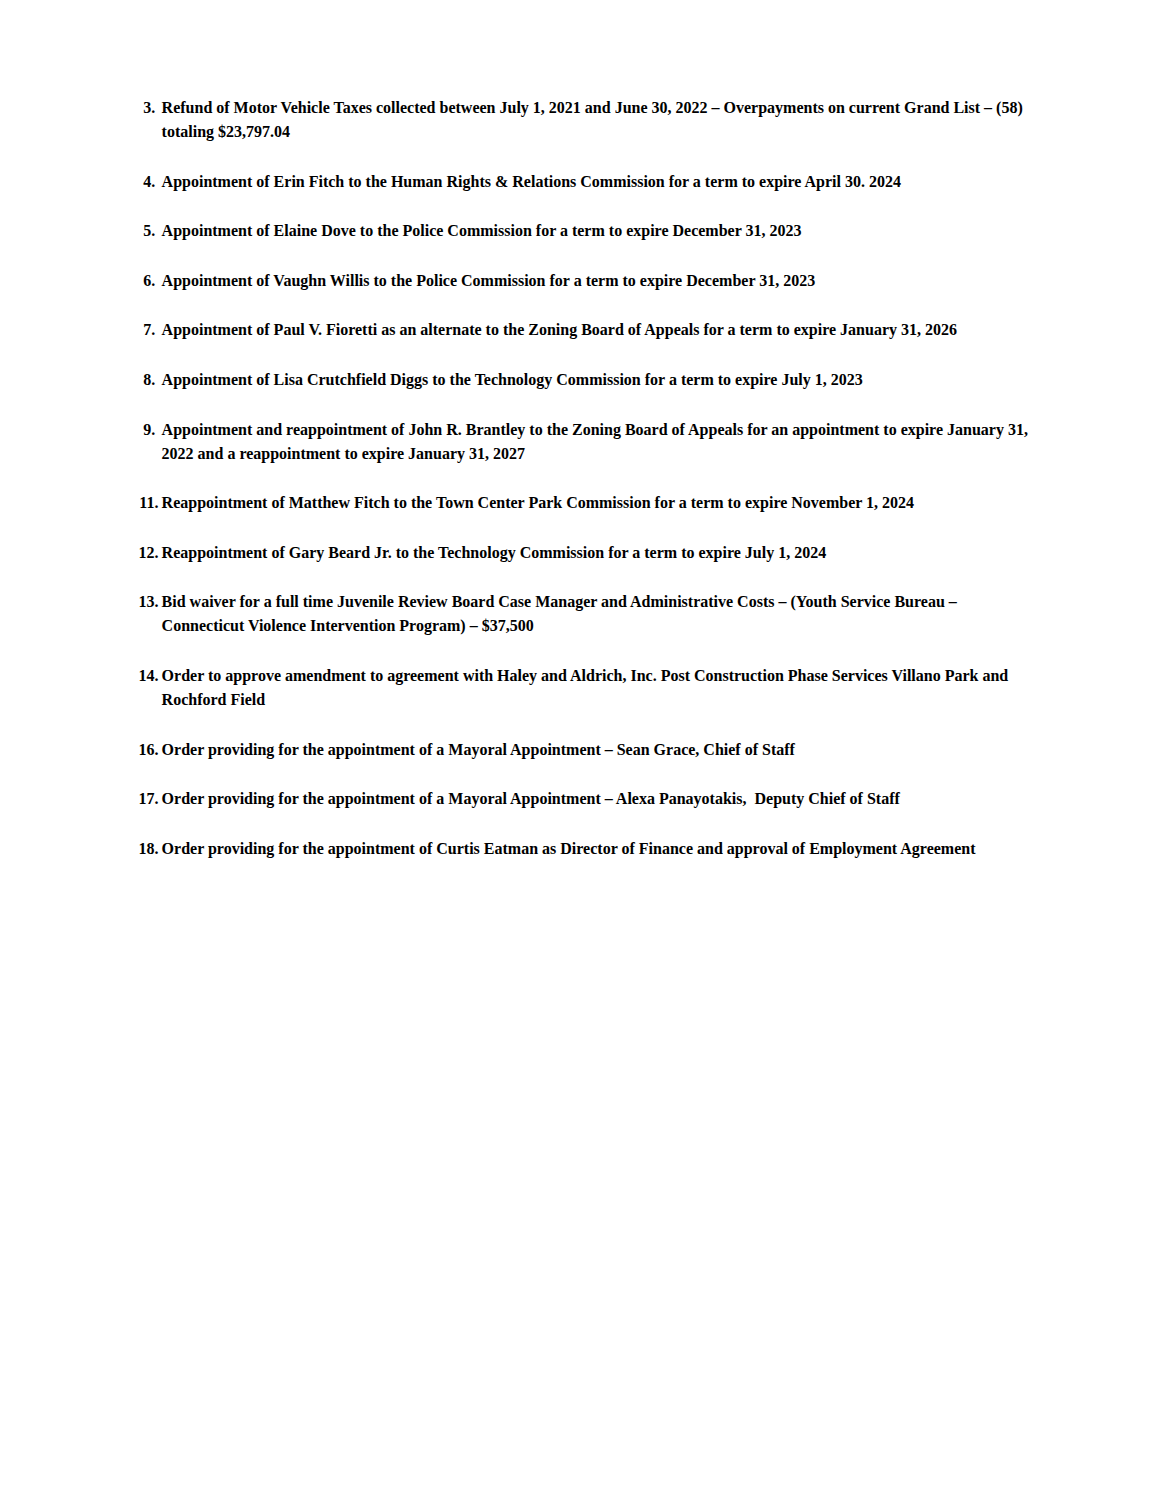3. Refund of Motor Vehicle Taxes collected between July 1, 2021 and June 30, 2022 – Overpayments on current Grand List – (58) totaling $23,797.04
4. Appointment of Erin Fitch to the Human Rights & Relations Commission for a term to expire April 30. 2024
5. Appointment of Elaine Dove to the Police Commission for a term to expire December 31, 2023
6. Appointment of Vaughn Willis to the Police Commission for a term to expire December 31, 2023
7. Appointment of Paul V. Fioretti as an alternate to the Zoning Board of Appeals for a term to expire January 31, 2026
8. Appointment of Lisa Crutchfield Diggs to the Technology Commission for a term to expire July 1, 2023
9. Appointment and reappointment of John R. Brantley to the Zoning Board of Appeals for an appointment to expire January 31, 2022 and a reappointment to expire January 31, 2027
11. Reappointment of Matthew Fitch to the Town Center Park Commission for a term to expire November 1, 2024
12. Reappointment of Gary Beard Jr. to the Technology Commission for a term to expire July 1, 2024
13. Bid waiver for a full time Juvenile Review Board Case Manager and Administrative Costs – (Youth Service Bureau – Connecticut Violence Intervention Program) – $37,500
14. Order to approve amendment to agreement with Haley and Aldrich, Inc. Post Construction Phase Services Villano Park and Rochford Field
16. Order providing for the appointment of a Mayoral Appointment – Sean Grace, Chief of Staff
17. Order providing for the appointment of a Mayoral Appointment – Alexa Panayotakis, Deputy Chief of Staff
18. Order providing for the appointment of Curtis Eatman as Director of Finance and approval of Employment Agreement